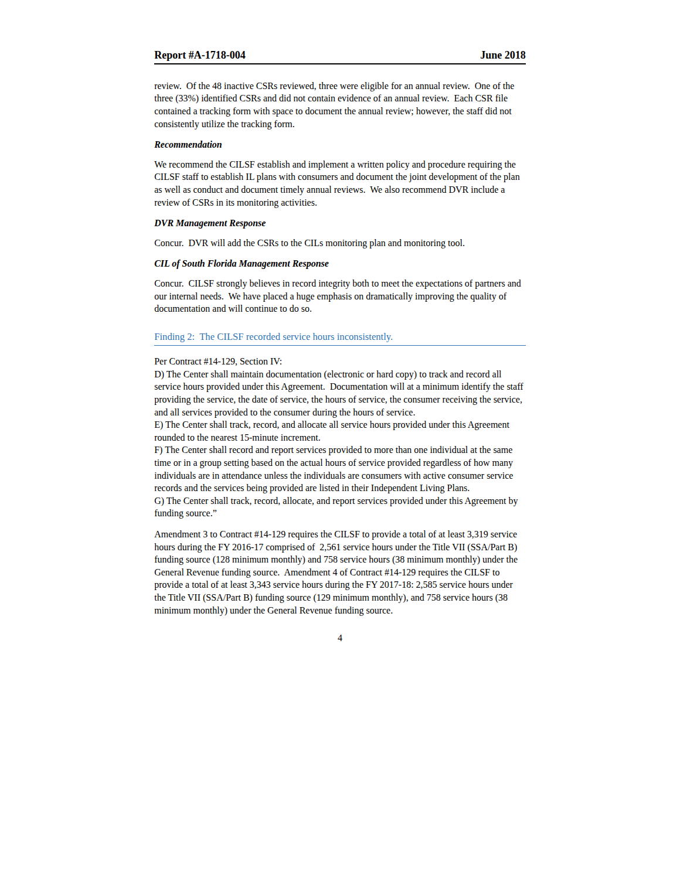Report #A-1718-004 June 2018
review. Of the 48 inactive CSRs reviewed, three were eligible for an annual review. One of the three (33%) identified CSRs and did not contain evidence of an annual review. Each CSR file contained a tracking form with space to document the annual review; however, the staff did not consistently utilize the tracking form.
Recommendation
We recommend the CILSF establish and implement a written policy and procedure requiring the CILSF staff to establish IL plans with consumers and document the joint development of the plan as well as conduct and document timely annual reviews. We also recommend DVR include a review of CSRs in its monitoring activities.
DVR Management Response
Concur. DVR will add the CSRs to the CILs monitoring plan and monitoring tool.
CIL of South Florida Management Response
Concur. CILSF strongly believes in record integrity both to meet the expectations of partners and our internal needs. We have placed a huge emphasis on dramatically improving the quality of documentation and will continue to do so.
Finding 2: The CILSF recorded service hours inconsistently.
Per Contract #14-129, Section IV:
D) The Center shall maintain documentation (electronic or hard copy) to track and record all service hours provided under this Agreement. Documentation will at a minimum identify the staff providing the service, the date of service, the hours of service, the consumer receiving the service, and all services provided to the consumer during the hours of service.
E) The Center shall track, record, and allocate all service hours provided under this Agreement rounded to the nearest 15-minute increment.
F) The Center shall record and report services provided to more than one individual at the same time or in a group setting based on the actual hours of service provided regardless of how many individuals are in attendance unless the individuals are consumers with active consumer service records and the services being provided are listed in their Independent Living Plans.
G) The Center shall track, record, allocate, and report services provided under this Agreement by funding source.”
Amendment 3 to Contract #14-129 requires the CILSF to provide a total of at least 3,319 service hours during the FY 2016-17 comprised of 2,561 service hours under the Title VII (SSA/Part B) funding source (128 minimum monthly) and 758 service hours (38 minimum monthly) under the General Revenue funding source. Amendment 4 of Contract #14-129 requires the CILSF to provide a total of at least 3,343 service hours during the FY 2017-18: 2,585 service hours under the Title VII (SSA/Part B) funding source (129 minimum monthly), and 758 service hours (38 minimum monthly) under the General Revenue funding source.
4